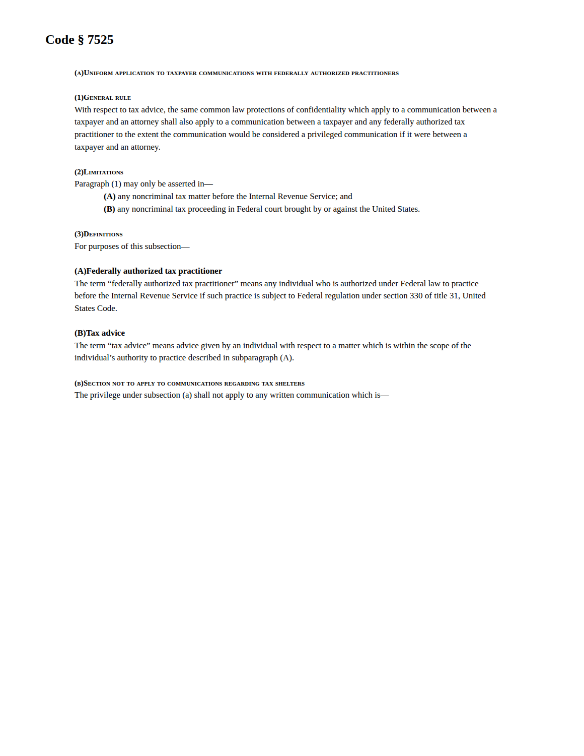Code § 7525
(a)Uniform application to taxpayer communications with federally authorized practitioners
(1)General rule
With respect to tax advice, the same common law protections of confidentiality which apply to a communication between a taxpayer and an attorney shall also apply to a communication between a taxpayer and any federally authorized tax practitioner to the extent the communication would be considered a privileged communication if it were between a taxpayer and an attorney.
(2)Limitations
Paragraph (1) may only be asserted in—
(A) any noncriminal tax matter before the Internal Revenue Service; and
(B) any noncriminal tax proceeding in Federal court brought by or against the United States.
(3)Definitions
For purposes of this subsection—
(A)Federally authorized tax practitioner
The term “federally authorized tax practitioner” means any individual who is authorized under Federal law to practice before the Internal Revenue Service if such practice is subject to Federal regulation under section 330 of title 31, United States Code.
(B)Tax advice
The term “tax advice” means advice given by an individual with respect to a matter which is within the scope of the individual’s authority to practice described in subparagraph (A).
(b)Section not to apply to communications regarding tax shelters
The privilege under subsection (a) shall not apply to any written communication which is—